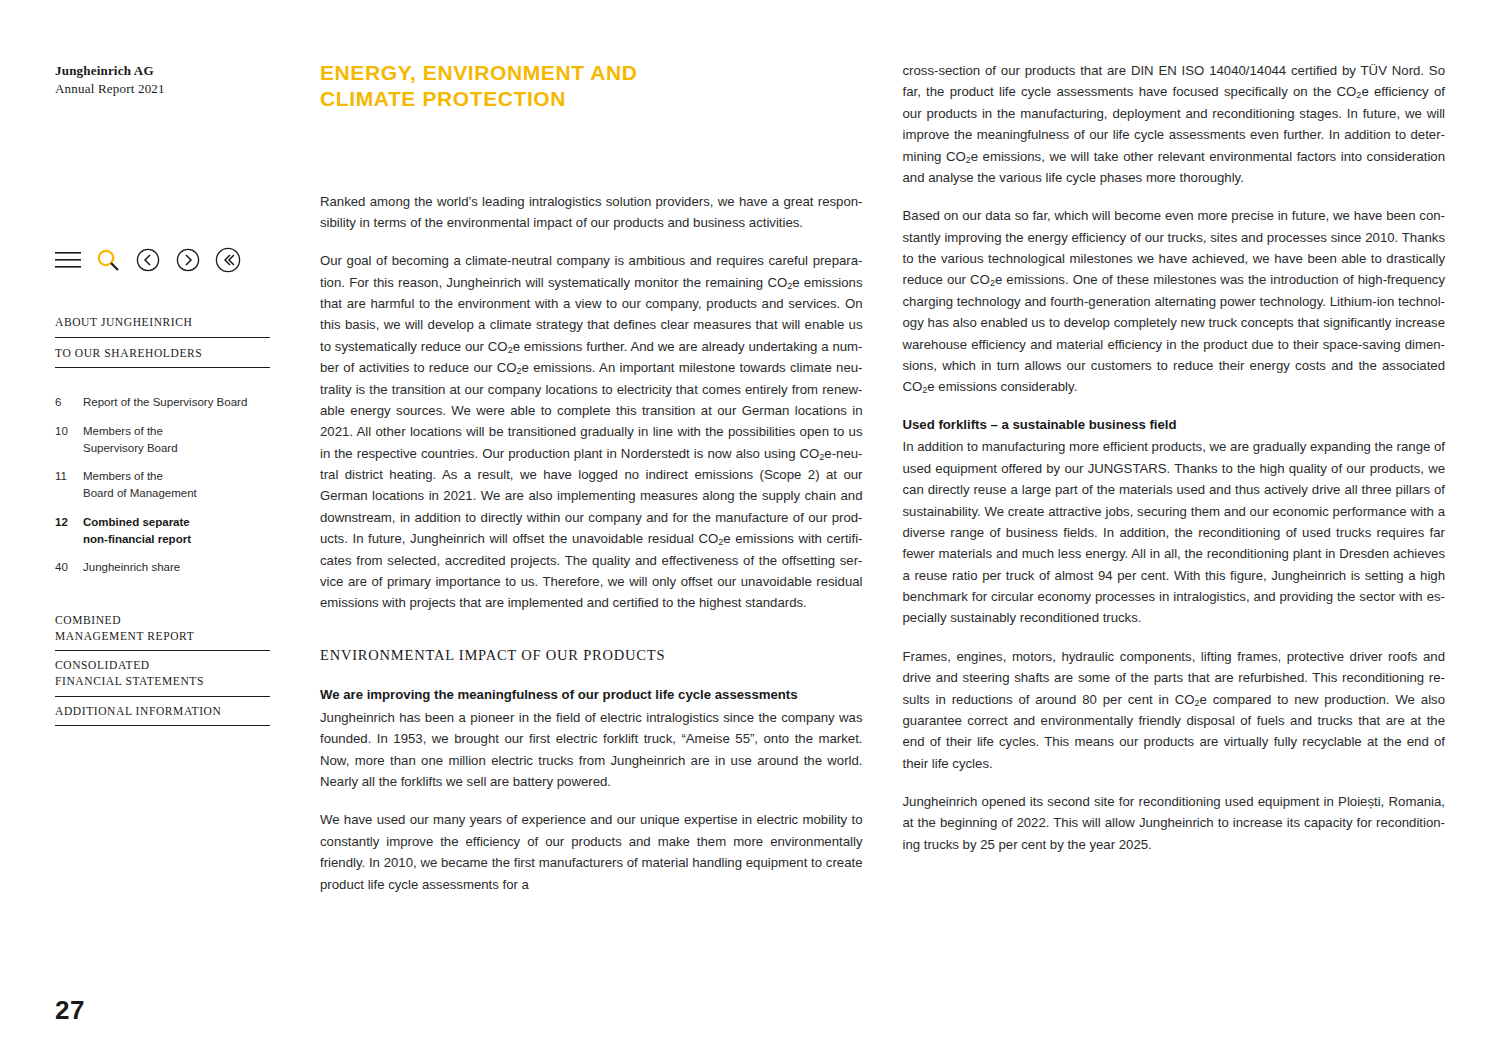Jungheinrich AG Annual Report 2021
About Jungheinrich
To our Shareholders
6 Report of the Supervisory Board
10 Members of the
Supervisory Board
11 Members of the
Board of Management
12 Combined separate
non-financial report
40 Jungheinrich share
Combined
Management Report
Consolidated
Financial Statements
Additional Information
Energy, Environment and
Climate Protection
Ranked among the world’s leading intralogistics solution providers, we have a great responsibility in terms of the environmental impact of our products and business activities.
Our goal of becoming a climate-neutral company is ambitious and requires careful preparation. For this reason, Jungheinrich will systematically monitor the remaining CO2e emissions that are harmful to the environment with a view to our company, products and services. On this basis, we will develop a climate strategy that defines clear measures that will enable us to systematically reduce our CO2e emissions further. And we are already undertaking a number of activities to reduce our CO2e emissions. An important milestone towards climate neutrality is the transition at our company locations to electricity that comes entirely from renewable energy sources. We were able to complete this transition at our German locations in 2021. All other locations will be transitioned gradually in line with the possibilities open to us in the respective countries. Our production plant in Norderstedt is now also using CO2e-neutral district heating. As a result, we have logged no indirect emissions (Scope 2) at our German locations in 2021. We are also implementing measures along the supply chain and downstream, in addition to directly within our company and for the manufacture of our products. In future, Jungheinrich will offset the unavoidable residual CO2e emissions with certificates from selected, accredited projects. The quality and effectiveness of the offsetting service are of primary importance to us. Therefore, we will only offset our unavoidable residual emissions with projects that are implemented and certified to the highest standards.
Environmental impact of our products
We are improving the meaningfulness of our product life cycle assessments
Jungheinrich has been a pioneer in the field of electric intralogistics since the company was founded. In 1953, we brought our first electric forklift truck, “Ameise 55”, onto the market. Now, more than one million electric trucks from Jungheinrich are in use around the world. Nearly all the forklifts we sell are battery powered.
We have used our many years of experience and our unique expertise in electric mobility to constantly improve the efficiency of our products and make them more environmentally friendly. In 2010, we became the first manufacturers of material handling equipment to create product life cycle assessments for a
cross-section of our products that are DIN EN ISO 14040/14044 certified by TÜV Nord. So far, the product life cycle assessments have focused specifically on the CO2e efficiency of our products in the manufacturing, deployment and reconditioning stages. In future, we will improve the meaningfulness of our life cycle assessments even further. In addition to determining CO2e emissions, we will take other relevant environmental factors into consideration and analyse the various life cycle phases more thoroughly.
Based on our data so far, which will become even more precise in future, we have been constantly improving the energy efficiency of our trucks, sites and processes since 2010. Thanks to the various technological milestones we have achieved, we have been able to drastically reduce our CO2e emissions. One of these milestones was the introduction of high-frequency charging technology and fourth-generation alternating power technology. Lithium-ion technology has also enabled us to develop completely new truck concepts that significantly increase warehouse efficiency and material efficiency in the product due to their space-saving dimensions, which in turn allows our customers to reduce their energy costs and the associated CO2e emissions considerably.
Used forklifts – a sustainable business field
In addition to manufacturing more efficient products, we are gradually expanding the range of used equipment offered by our JUNGSTARS. Thanks to the high quality of our products, we can directly reuse a large part of the materials used and thus actively drive all three pillars of sustainability. We create attractive jobs, securing them and our economic performance with a diverse range of business fields. In addition, the reconditioning of used trucks requires far fewer materials and much less energy. All in all, the reconditioning plant in Dresden achieves a reuse ratio per truck of almost 94 per cent. With this figure, Jungheinrich is setting a high benchmark for circular economy processes in intralogistics, and providing the sector with especially sustainably reconditioned trucks.
Frames, engines, motors, hydraulic components, lifting frames, protective driver roofs and drive and steering shafts are some of the parts that are refurbished. This reconditioning results in reductions of around 80 per cent in CO2e compared to new production. We also guarantee correct and environmentally friendly disposal of fuels and trucks that are at the end of their life cycles. This means our products are virtually fully recyclable at the end of their life cycles.
Jungheinrich opened its second site for reconditioning used equipment in Ploiești, Romania, at the beginning of 2022. This will allow Jungheinrich to increase its capacity for reconditioning trucks by 25 per cent by the year 2025.
27